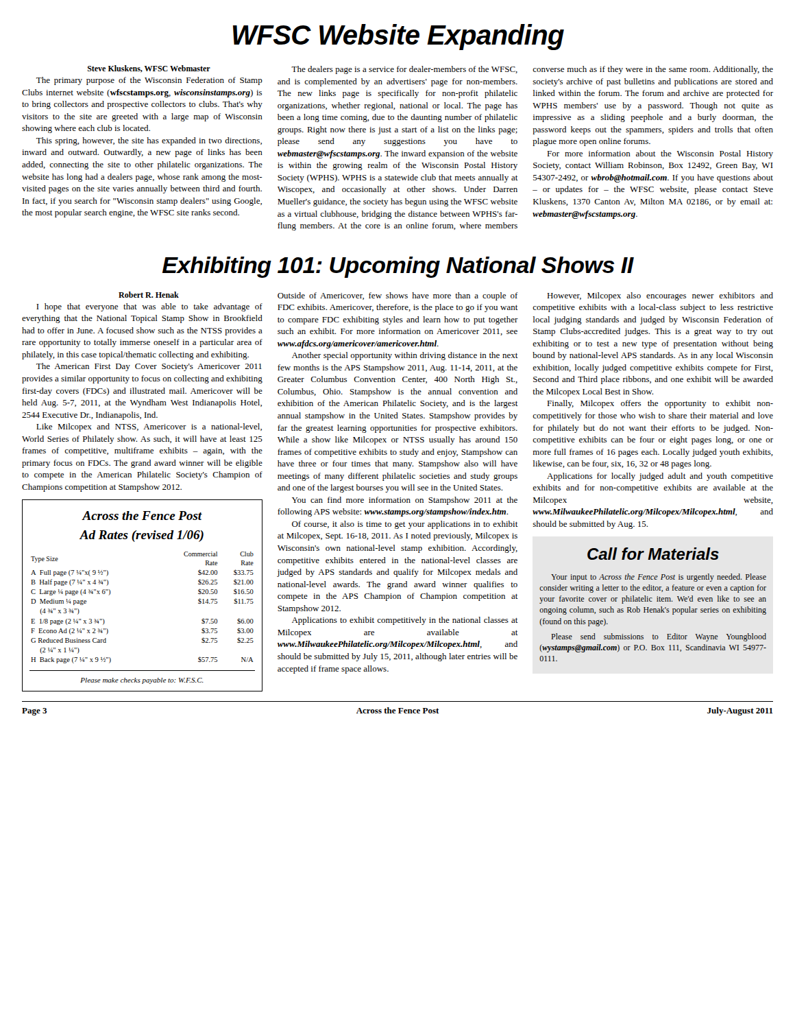WFSC Website Expanding
Steve Kluskens, WFSC Webmaster
The primary purpose of the Wisconsin Federation of Stamp Clubs internet website (wfscstamps.org, wisconsinstamps.org) is to bring collectors and prospective collectors to clubs. That's why visitors to the site are greeted with a large map of Wisconsin showing where each club is located.
This spring, however, the site has expanded in two directions, inward and outward. Outwardly, a new page of links has been added, connecting the site to other philatelic organizations. The website has long had a dealers page, whose rank among the most-visited pages on the site varies annually between third and fourth. In fact, if you search for "Wisconsin stamp dealers" using Google, the most popular search engine, the WFSC site ranks second.
The dealers page is a service for dealer-members of the WFSC, and is complemented by an advertisers' page for non-members. The new links page is specifically for non-profit philatelic organizations, whether regional, national or local. The page has been a long time coming, due to the daunting number of philatelic groups. Right now there is just a start of a list on the links page; please send any suggestions you have to webmaster@wfscstamps.org. The inward expansion of the website is within the growing realm of the Wisconsin Postal History Society (WPHS). WPHS is a statewide club that meets annually at Wiscopex, and occasionally at other shows. Under Darren Mueller's guidance, the society has begun using the WFSC website as a virtual clubhouse, bridging the distance between WPHS's far-flung members. At the core is an online forum, where members converse much as if they were in the same room. Additionally, the society's archive of past bulletins and publications are stored and linked within the forum. The forum and archive are protected for WPHS members' use by a password. Though not quite as impressive as a sliding peephole and a burly doorman, the password keeps out the spammers, spiders and trolls that often plague more open online forums.
For more information about the Wisconsin Postal History Society, contact William Robinson, Box 12492, Green Bay, WI 54307-2492, or wbrob@hotmail.com. If you have questions about – or updates for – the WFSC website, please contact Steve Kluskens, 1370 Canton Av, Milton MA 02186, or by email at: webmaster@wfscstamps.org.
Exhibiting 101: Upcoming National Shows II
Robert R. Henak
I hope that everyone that was able to take advantage of everything that the National Topical Stamp Show in Brookfield had to offer in June. A focused show such as the NTSS provides a rare opportunity to totally immerse oneself in a particular area of philately, in this case topical/thematic collecting and exhibiting.
The American First Day Cover Society's Americover 2011 provides a similar opportunity to focus on collecting and exhibiting first-day covers (FDCs) and illustrated mail. Americover will be held Aug. 5-7, 2011, at the Wyndham West Indianapolis Hotel, 2544 Executive Dr., Indianapolis, Ind.
Like Milcopex and NTSS, Americover is a national-level, World Series of Philately show. As such, it will have at least 125 frames of competitive, multiframe exhibits – again, with the primary focus on FDCs. The grand award winner will be eligible to compete in the American Philatelic Society's Champion of Champions competition at Stampshow 2012.
Across the Fence Post
Ad Rates (revised 1/06)
| Type Size | Commercial Rate | Club Rate |
| --- | --- | --- |
| A Full page (7 ¼"x( 9 ½") | $42.00 | $33.75 |
| B Half page (7 ¼" x 4 ¾") | $26.25 | $21.00 |
| C Large ¼ page (4 ¾"x 6") | $20.50 | $16.50 |
| D Medium ¼ page (4 ¾" x 3 ¾") | $14.75 | $11.75 |
| E 1/8 page (2 ¼" x 3 ¾") | $7.50 | $6.00 |
| F Econo Ad (2 ¼" x 2 ¾") | $3.75 | $3.00 |
| G Reduced Business Card (2 ¼" x 1 ¼") | $2.75 | $2.25 |
| H Back page (7 ¼" x 9 ½") | $57.75 | N/A |
Please make checks payable to: W.F.S.C.
Outside of Americover, few shows have more than a couple of FDC exhibits. Americover, therefore, is the place to go if you want to compare FDC exhibiting styles and learn how to put together such an exhibit. For more information on Americover 2011, see www.afdcs.org/americover/americover.html.
Another special opportunity within driving distance in the next few months is the APS Stampshow 2011, Aug. 11-14, 2011, at the Greater Columbus Convention Center, 400 North High St., Columbus, Ohio. Stampshow is the annual convention and exhibition of the American Philatelic Society, and is the largest annual stampshow in the United States. Stampshow provides by far the greatest learning opportunities for prospective exhibitors. While a show like Milcopex or NTSS usually has around 150 frames of competitive exhibits to study and enjoy, Stampshow can have three or four times that many. Stampshow also will have meetings of many different philatelic societies and study groups and one of the largest bourses you will see in the United States.
You can find more information on Stampshow 2011 at the following APS website: www.stamps.org/stampshow/index.htm.
Of course, it also is time to get your applications in to exhibit at Milcopex, Sept. 16-18, 2011. As I noted previously, Milcopex is Wisconsin's own national-level stamp exhibition. Accordingly, competitive exhibits entered in the national-level classes are judged by APS standards and qualify for Milcopex medals and national-level awards. The grand award winner qualifies to compete in the APS Champion of Champion competition at Stampshow 2012.
Applications to exhibit competitively in the national classes at Milcopex are available at www.MilwaukeePhilatelic.org/Milcopex/Milcopex.html, and should be submitted by July 15, 2011, although later entries will be accepted if frame space allows.
However, Milcopex also encourages newer exhibitors and competitive exhibits with a local-class subject to less restrictive local judging standards and judged by Wisconsin Federation of Stamp Clubs-accredited judges. This is a great way to try out exhibiting or to test a new type of presentation without being bound by national-level APS standards. As in any local Wisconsin exhibition, locally judged competitive exhibits compete for First, Second and Third place ribbons, and one exhibit will be awarded the Milcopex Local Best in Show.
Finally, Milcopex offers the opportunity to exhibit non-competitively for those who wish to share their material and love for philately but do not want their efforts to be judged. Non-competitive exhibits can be four or eight pages long, or one or more full frames of 16 pages each. Locally judged youth exhibits, likewise, can be four, six, 16, 32 or 48 pages long.
Applications for locally judged adult and youth competitive exhibits and for non-competitive exhibits are available at the Milcopex website, www.MilwaukeePhilatelic.org/Milcopex/Milcopex.html, and should be submitted by Aug. 15.
Call for Materials
Your input to Across the Fence Post is urgently needed. Please consider writing a letter to the editor, a feature or even a caption for your favorite cover or philatelic item. We'd even like to see an ongoing column, such as Rob Henak's popular series on exhibiting (found on this page).
Please send submissions to Editor Wayne Youngblood (wystamps@gmail.com) or P.O. Box 111, Scandinavia WI 54977-0111.
Page 3
Across the Fence Post
July-August 2011